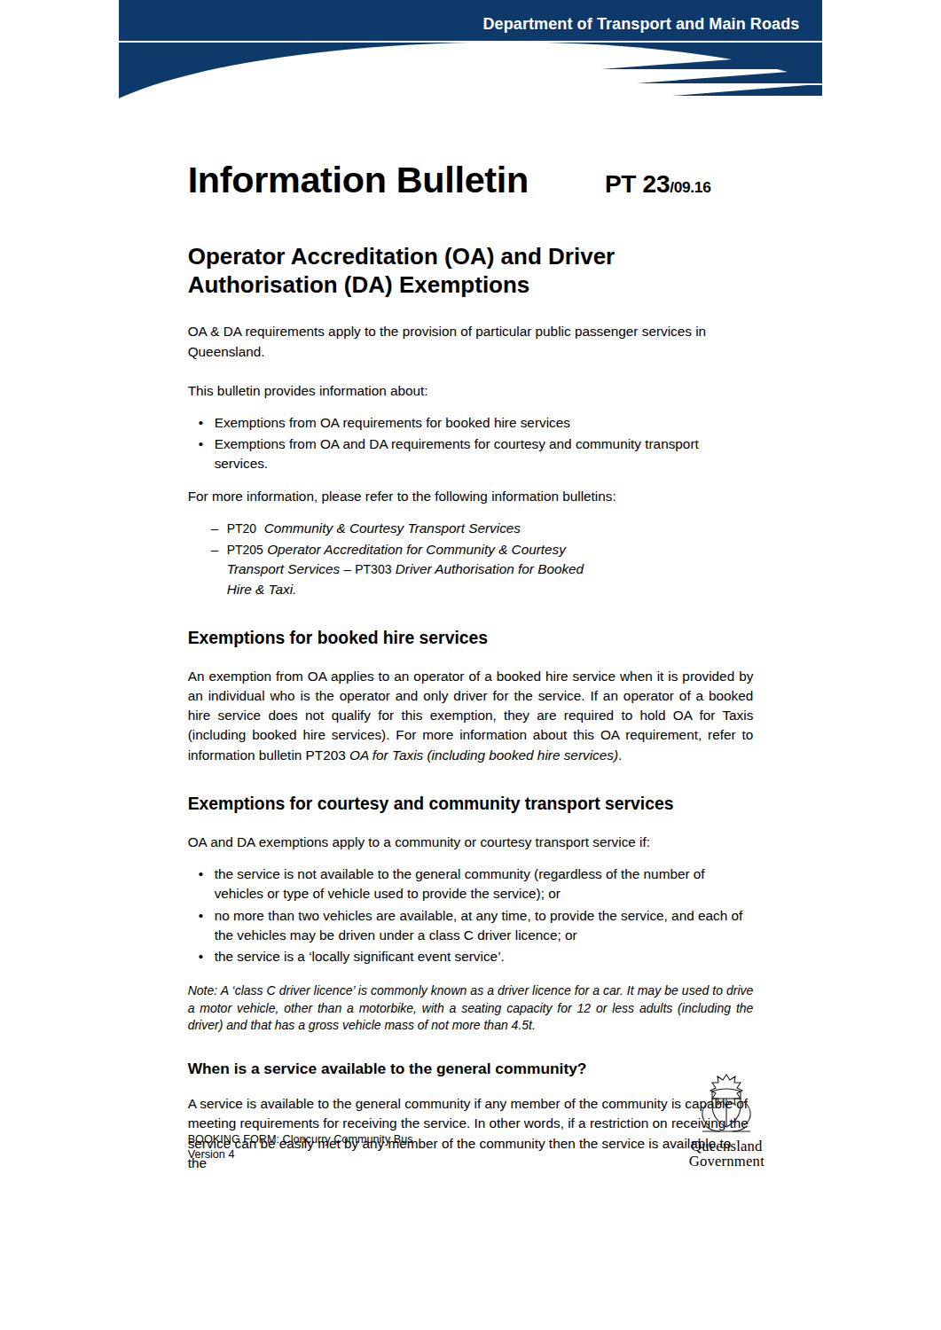Department of Transport and Main Roads
Information Bulletin PT 23/09.16
Operator Accreditation (OA) and Driver
Authorisation (DA) Exemptions
OA & DA requirements apply to the provision of particular public passenger services in Queensland.
This bulletin provides information about:
Exemptions from OA requirements for booked hire services
Exemptions from OA and DA requirements for courtesy and community transport services.
For more information, please refer to the following information bulletins:
PT20 Community & Courtesy Transport Services
PT205 Operator Accreditation for Community & Courtesy
Transport Services – PT303 Driver Authorisation for Booked
Hire & Taxi.
Exemptions for booked hire services
An exemption from OA applies to an operator of a booked hire service when it is provided by an individual who is the operator and only driver for the service. If an operator of a booked hire service does not qualify for this exemption, they are required to hold OA for Taxis (including booked hire services). For more information about this OA requirement, refer to information bulletin PT203 OA for Taxis (including booked hire services).
Exemptions for courtesy and community transport services
OA and DA exemptions apply to a community or courtesy transport service if:
the service is not available to the general community (regardless of the number of vehicles or type of vehicle used to provide the service); or
no more than two vehicles are available, at any time, to provide the service, and each of the vehicles may be driven under a class C driver licence; or
the service is a ‘locally significant event service’.
Note: A ‘class C driver licence’ is commonly known as a driver licence for a car. It may be used to drive a motor vehicle, other than a motorbike, with a seating capacity for 12 or less adults (including the driver) and that has a gross vehicle mass of not more than 4.5t.
When is a service available to the general community?
A service is available to the general community if any member of the community is capable of meeting requirements for receiving the service. In other words, if a restriction on receiving the service can be easily met by any member of the community then the service is available to the
BOOKING FORM: Cloncurry Community Bus
Version 4
Queensland
Government